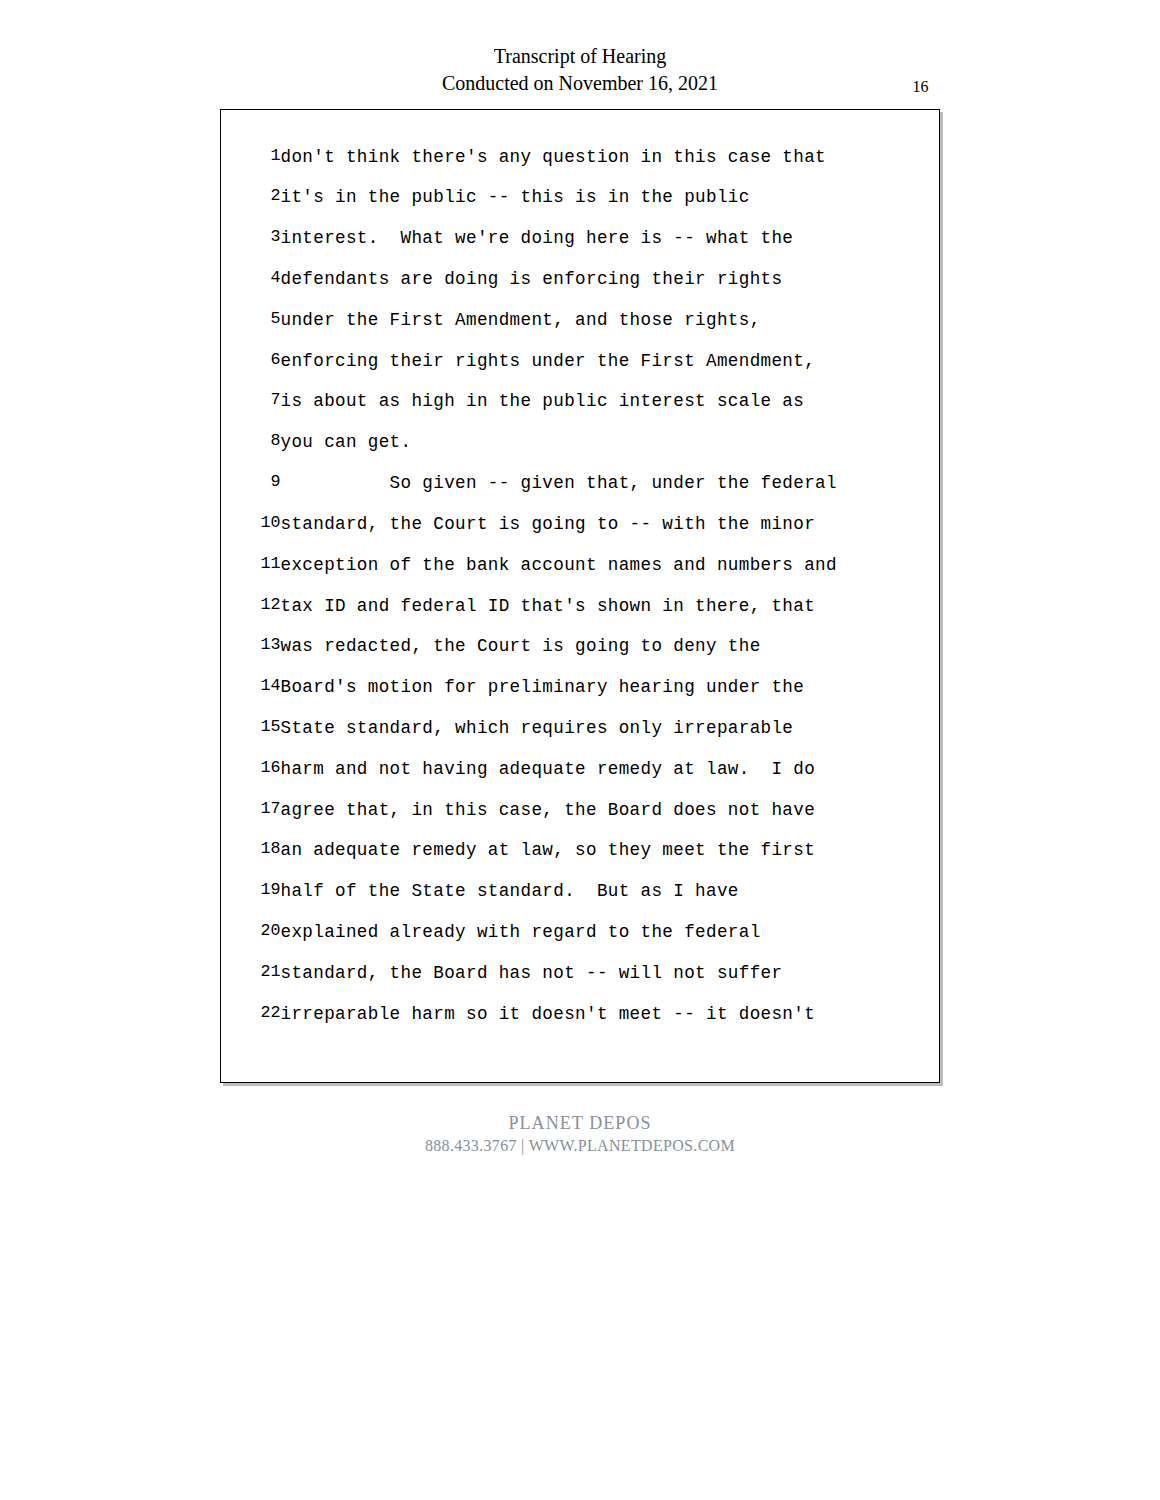Transcript of Hearing
Conducted on November 16, 2021
16
| 1 | don't think there's any question in this case that |
| 2 | it's in the public -- this is in the public |
| 3 | interest. What we're doing here is -- what the |
| 4 | defendants are doing is enforcing their rights |
| 5 | under the First Amendment, and those rights, |
| 6 | enforcing their rights under the First Amendment, |
| 7 | is about as high in the public interest scale as |
| 8 | you can get. |
| 9 | So given -- given that, under the federal |
| 10 | standard, the Court is going to -- with the minor |
| 11 | exception of the bank account names and numbers and |
| 12 | tax ID and federal ID that's shown in there, that |
| 13 | was redacted, the Court is going to deny the |
| 14 | Board's motion for preliminary hearing under the |
| 15 | State standard, which requires only irreparable |
| 16 | harm and not having adequate remedy at law. I do |
| 17 | agree that, in this case, the Board does not have |
| 18 | an adequate remedy at law, so they meet the first |
| 19 | half of the State standard. But as I have |
| 20 | explained already with regard to the federal |
| 21 | standard, the Board has not -- will not suffer |
| 22 | irreparable harm so it doesn't meet -- it doesn't |
PLANET DEPOS
888.433.3767 | WWW.PLANETDEPOS.COM